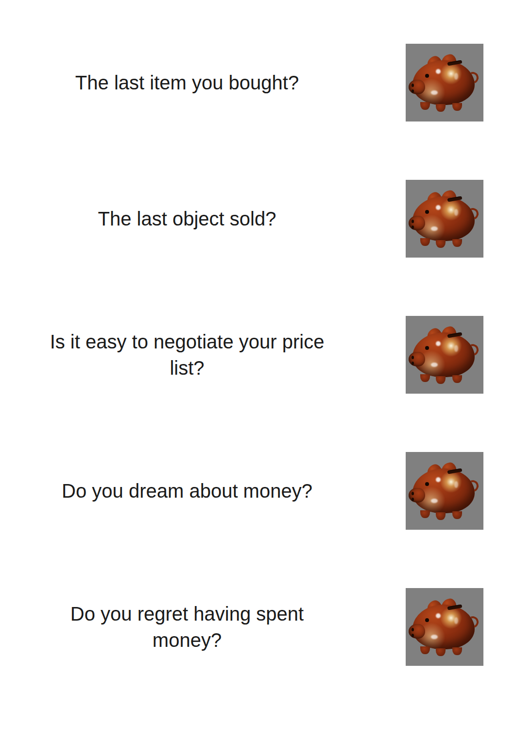The last item you bought?
The last object sold?
Is it easy to negotiate your price list?
Do you dream about money?
Do you regret having spent money?